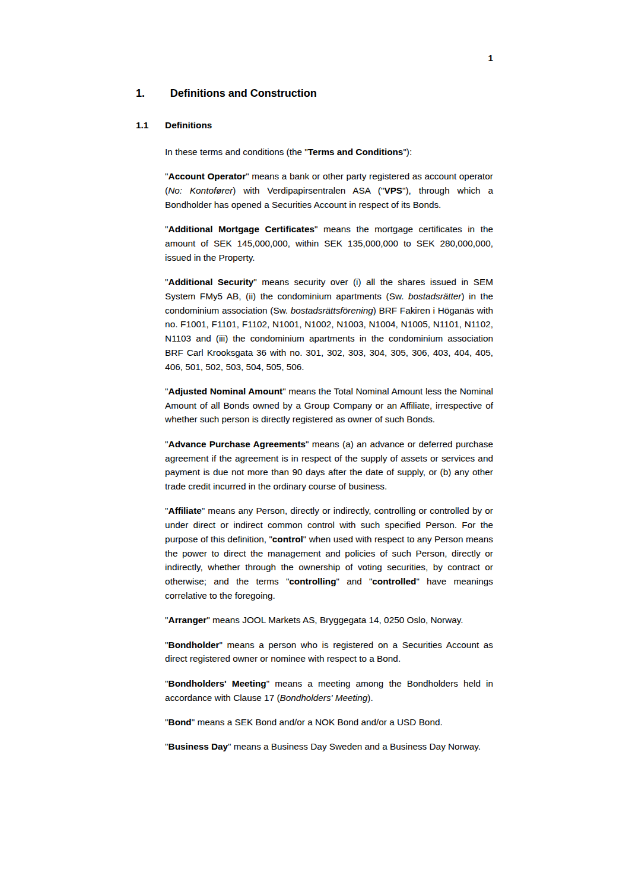1
1. Definitions and Construction
1.1 Definitions
In these terms and conditions (the "Terms and Conditions"):
"Account Operator" means a bank or other party registered as account operator (No: Kontofører) with Verdipapirsentralen ASA ("VPS"), through which a Bondholder has opened a Securities Account in respect of its Bonds.
"Additional Mortgage Certificates" means the mortgage certificates in the amount of SEK 145,000,000, within SEK 135,000,000 to SEK 280,000,000, issued in the Property.
"Additional Security" means security over (i) all the shares issued in SEM System FMy5 AB, (ii) the condominium apartments (Sw. bostadsrätter) in the condominium association (Sw. bostadsrättsförening) BRF Fakiren i Höganäs with no. F1001, F1101, F1102, N1001, N1002, N1003, N1004, N1005, N1101, N1102, N1103 and (iii) the condominium apartments in the condominium association BRF Carl Krooksgata 36 with no. 301, 302, 303, 304, 305, 306, 403, 404, 405, 406, 501, 502, 503, 504, 505, 506.
"Adjusted Nominal Amount" means the Total Nominal Amount less the Nominal Amount of all Bonds owned by a Group Company or an Affiliate, irrespective of whether such person is directly registered as owner of such Bonds.
"Advance Purchase Agreements" means (a) an advance or deferred purchase agreement if the agreement is in respect of the supply of assets or services and payment is due not more than 90 days after the date of supply, or (b) any other trade credit incurred in the ordinary course of business.
"Affiliate" means any Person, directly or indirectly, controlling or controlled by or under direct or indirect common control with such specified Person. For the purpose of this definition, "control" when used with respect to any Person means the power to direct the management and policies of such Person, directly or indirectly, whether through the ownership of voting securities, by contract or otherwise; and the terms "controlling" and "controlled" have meanings correlative to the foregoing.
"Arranger" means JOOL Markets AS, Bryggegata 14, 0250 Oslo, Norway.
"Bondholder" means a person who is registered on a Securities Account as direct registered owner or nominee with respect to a Bond.
"Bondholders' Meeting" means a meeting among the Bondholders held in accordance with Clause 17 (Bondholders' Meeting).
"Bond" means a SEK Bond and/or a NOK Bond and/or a USD Bond.
"Business Day" means a Business Day Sweden and a Business Day Norway.